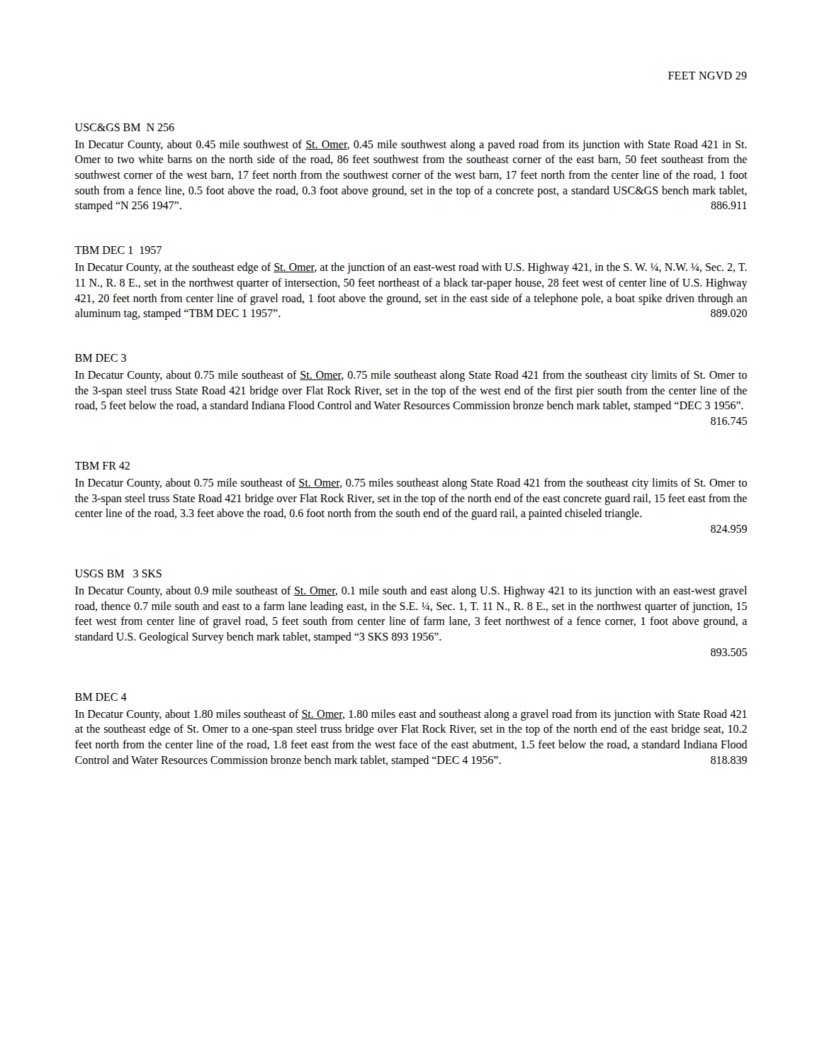FEET NGVD 29
USC&GS BM N 256
In Decatur County, about 0.45 mile southwest of St. Omer, 0.45 mile southwest along a paved road from its junction with State Road 421 in St. Omer to two white barns on the north side of the road, 86 feet southwest from the southeast corner of the east barn, 50 feet southeast from the southwest corner of the west barn, 17 feet north from the southwest corner of the west barn, 17 feet north from the center line of the road, 1 foot south from a fence line, 0.5 foot above the road, 0.3 foot above ground, set in the top of a concrete post, a standard USC&GS bench mark tablet, stamped “N 256 1947”.886.911
TBM DEC 1 1957
In Decatur County, at the southeast edge of St. Omer, at the junction of an east-west road with U.S. Highway 421, in the S. W. ¼, N.W. ¼, Sec. 2, T. 11 N., R. 8 E., set in the northwest quarter of intersection, 50 feet northeast of a black tar-paper house, 28 feet west of center line of U.S. Highway 421, 20 feet north from center line of gravel road, 1 foot above the ground, set in the east side of a telephone pole, a boat spike driven through an aluminum tag, stamped “TBM DEC 1 1957”.889.020
BM DEC 3
In Decatur County, about 0.75 mile southeast of St. Omer, 0.75 mile southeast along State Road 421 from the southeast city limits of St. Omer to the 3-span steel truss State Road 421 bridge over Flat Rock River, set in the top of the west end of the first pier south from the center line of the road, 5 feet below the road, a standard Indiana Flood Control and Water Resources Commission bronze bench mark tablet, stamped “DEC 3 1956”.816.745
TBM FR 42
In Decatur County, about 0.75 mile southeast of St. Omer, 0.75 miles southeast along State Road 421 from the southeast city limits of St. Omer to the 3-span steel truss State Road 421 bridge over Flat Rock River, set in the top of the north end of the east concrete guard rail, 15 feet east from the center line of the road, 3.3 feet above the road, 0.6 foot north from the south end of the guard rail, a painted chiseled triangle.
824.959
USGS BM 3 SKS
In Decatur County, about 0.9 mile southeast of St. Omer, 0.1 mile south and east along U.S. Highway 421 to its junction with an east-west gravel road, thence 0.7 mile south and east to a farm lane leading east, in the S.E. ¼, Sec. 1, T. 11 N., R. 8 E., set in the northwest quarter of junction, 15 feet west from center line of gravel road, 5 feet south from center line of farm lane, 3 feet northwest of a fence corner, 1 foot above ground, a standard U.S. Geological Survey bench mark tablet, stamped “3 SKS 893 1956”.
893.505
BM DEC 4
In Decatur County, about 1.80 miles southeast of St. Omer, 1.80 miles east and southeast along a gravel road from its junction with State Road 421 at the southeast edge of St. Omer to a one-span steel truss bridge over Flat Rock River, set in the top of the north end of the east bridge seat, 10.2 feet north from the center line of the road, 1.8 feet east from the west face of the east abutment, 1.5 feet below the road, a standard Indiana Flood Control and Water Resources Commission bronze bench mark tablet, stamped “DEC 4 1956”.818.839